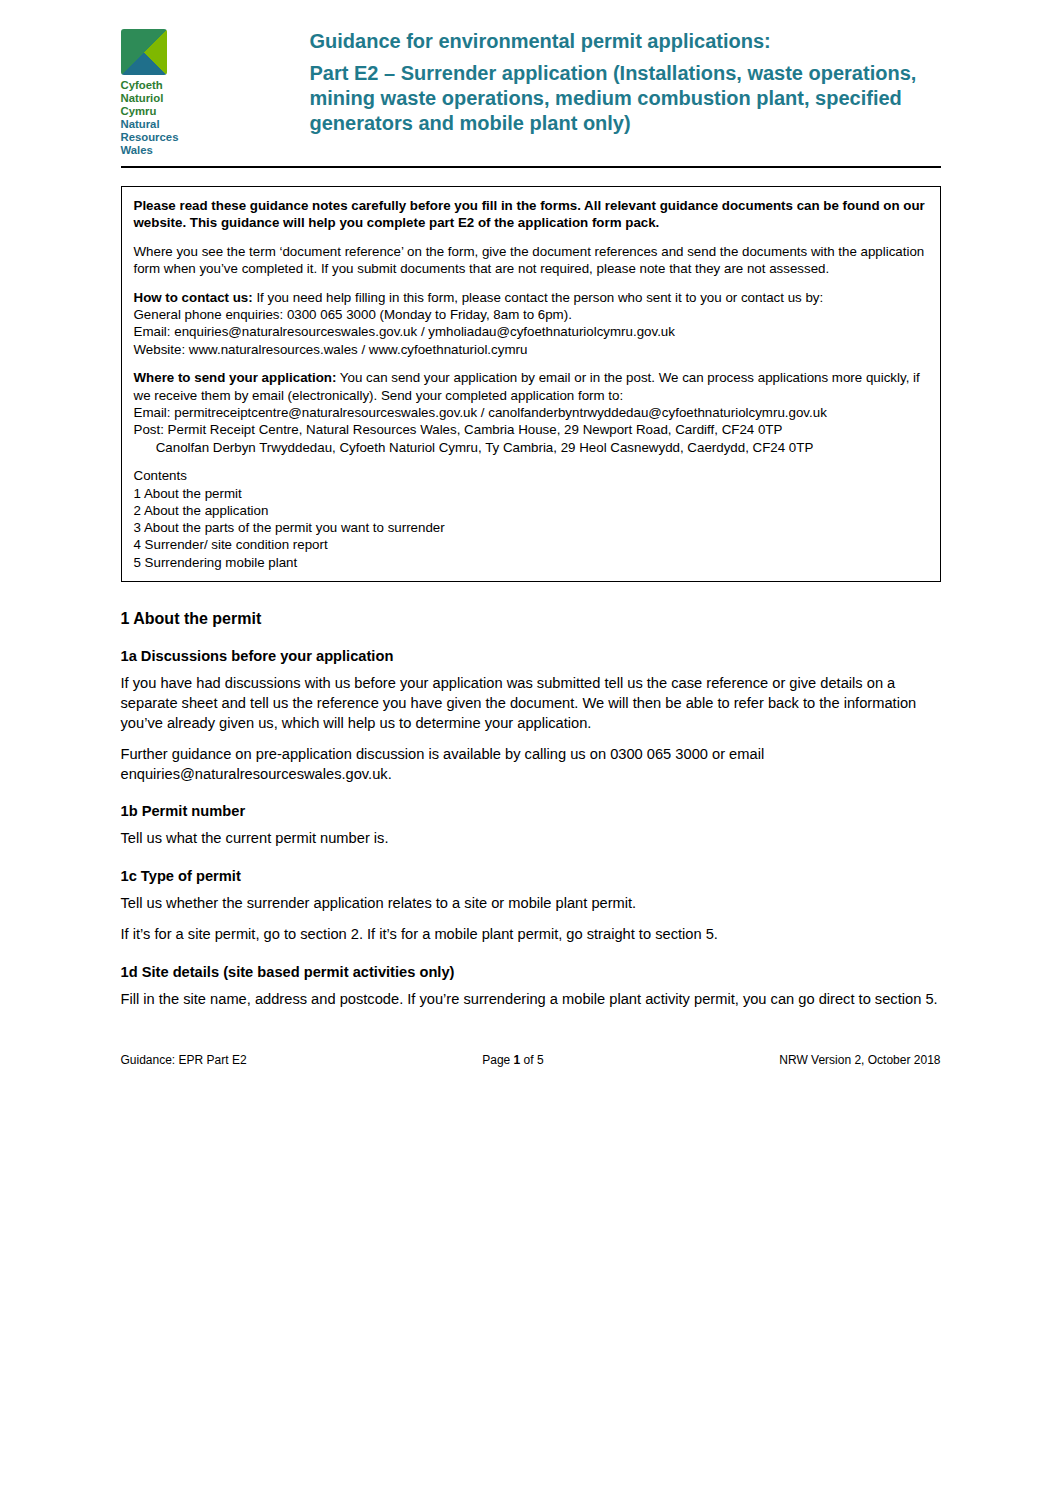Cyfoeth
Naturiol
Cymru
Natural
Resources
Wales
Guidance for environmental permit applications: Part E2 – Surrender application (Installations, waste operations, mining waste operations, medium combustion plant, specified generators and mobile plant only)
Please read these guidance notes carefully before you fill in the forms. All relevant guidance documents can be found on our website. This guidance will help you complete part E2 of the application form pack.
Where you see the term ‘document reference’ on the form, give the document references and send the documents with the application form when you’ve completed it. If you submit documents that are not required, please note that they are not assessed.
How to contact us: If you need help filling in this form, please contact the person who sent it to you or contact us by:
General phone enquiries: 0300 065 3000 (Monday to Friday, 8am to 6pm).
Email: enquiries@naturalresourceswales.gov.uk / ymholiadau@cyfoethnaturiolcymru.gov.uk
Website: www.naturalresources.wales / www.cyfoethnaturiol.cymru
Where to send your application: You can send your application by email or in the post. We can process applications more quickly, if we receive them by email (electronically). Send your completed application form to:
Email: permitreceiptcentre@naturalresourceswales.gov.uk / canolfanderbyntrwyddedau@cyfoethnaturiolcymru.gov.uk
Post: Permit Receipt Centre, Natural Resources Wales, Cambria House, 29 Newport Road, Cardiff, CF24 0TP
Canolfan Derbyn Trwyddedau, Cyfoeth Naturiol Cymru, Ty Cambria, 29 Heol Casnewydd, Caerdydd, CF24 0TP
Contents
1 About the permit
2 About the application
3 About the parts of the permit you want to surrender
4 Surrender/ site condition report
5 Surrendering mobile plant
1 About the permit
1a Discussions before your application
If you have had discussions with us before your application was submitted tell us the case reference or give details on a separate sheet and tell us the reference you have given the document. We will then be able to refer back to the information you’ve already given us, which will help us to determine your application.
Further guidance on pre-application discussion is available by calling us on 0300 065 3000 or email enquiries@naturalresourceswales.gov.uk.
1b Permit number
Tell us what the current permit number is.
1c Type of permit
Tell us whether the surrender application relates to a site or mobile plant permit.
If it’s for a site permit, go to section 2. If it’s for a mobile plant permit, go straight to section 5.
1d Site details (site based permit activities only)
Fill in the site name, address and postcode. If you’re surrendering a mobile plant activity permit, you can go direct to section 5.
Guidance: EPR Part E2 Page 1 of 5 NRW Version 2, October 2018